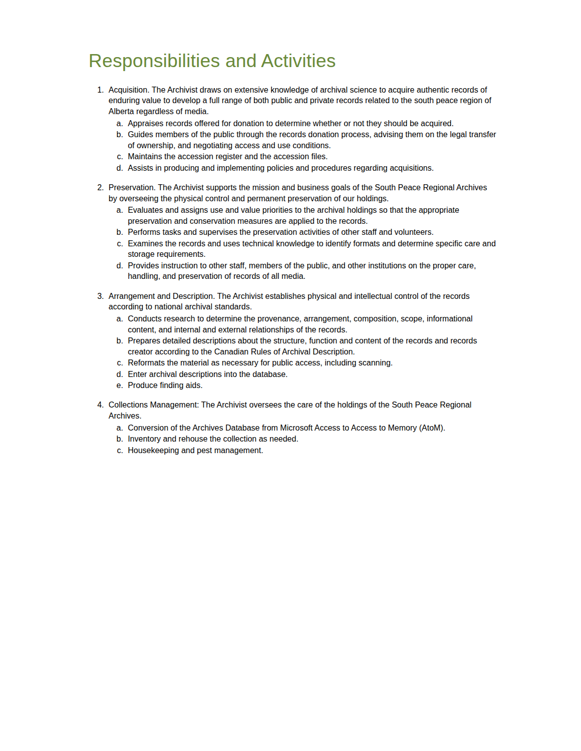Responsibilities and Activities
Acquisition. The Archivist draws on extensive knowledge of archival science to acquire authentic records of enduring value to develop a full range of both public and private records related to the south peace region of Alberta regardless of media.
Appraises records offered for donation to determine whether or not they should be acquired.
Guides members of the public through the records donation process, advising them on the legal transfer of ownership, and negotiating access and use conditions.
Maintains the accession register and the accession files.
Assists in producing and implementing policies and procedures regarding acquisitions.
Preservation. The Archivist supports the mission and business goals of the South Peace Regional Archives by overseeing the physical control and permanent preservation of our holdings.
Evaluates and assigns use and value priorities to the archival holdings so that the appropriate preservation and conservation measures are applied to the records.
Performs tasks and supervises the preservation activities of other staff and volunteers.
Examines the records and uses technical knowledge to identify formats and determine specific care and storage requirements.
Provides instruction to other staff, members of the public, and other institutions on the proper care, handling, and preservation of records of all media.
Arrangement and Description. The Archivist establishes physical and intellectual control of the records according to national archival standards.
Conducts research to determine the provenance, arrangement, composition, scope, informational content, and internal and external relationships of the records.
Prepares detailed descriptions about the structure, function and content of the records and records creator according to the Canadian Rules of Archival Description.
Reformats the material as necessary for public access, including scanning.
Enter archival descriptions into the database.
Produce finding aids.
Collections Management: The Archivist oversees the care of the holdings of the South Peace Regional Archives.
Conversion of the Archives Database from Microsoft Access to Access to Memory (AtoM).
Inventory and rehouse the collection as needed.
Housekeeping and pest management.